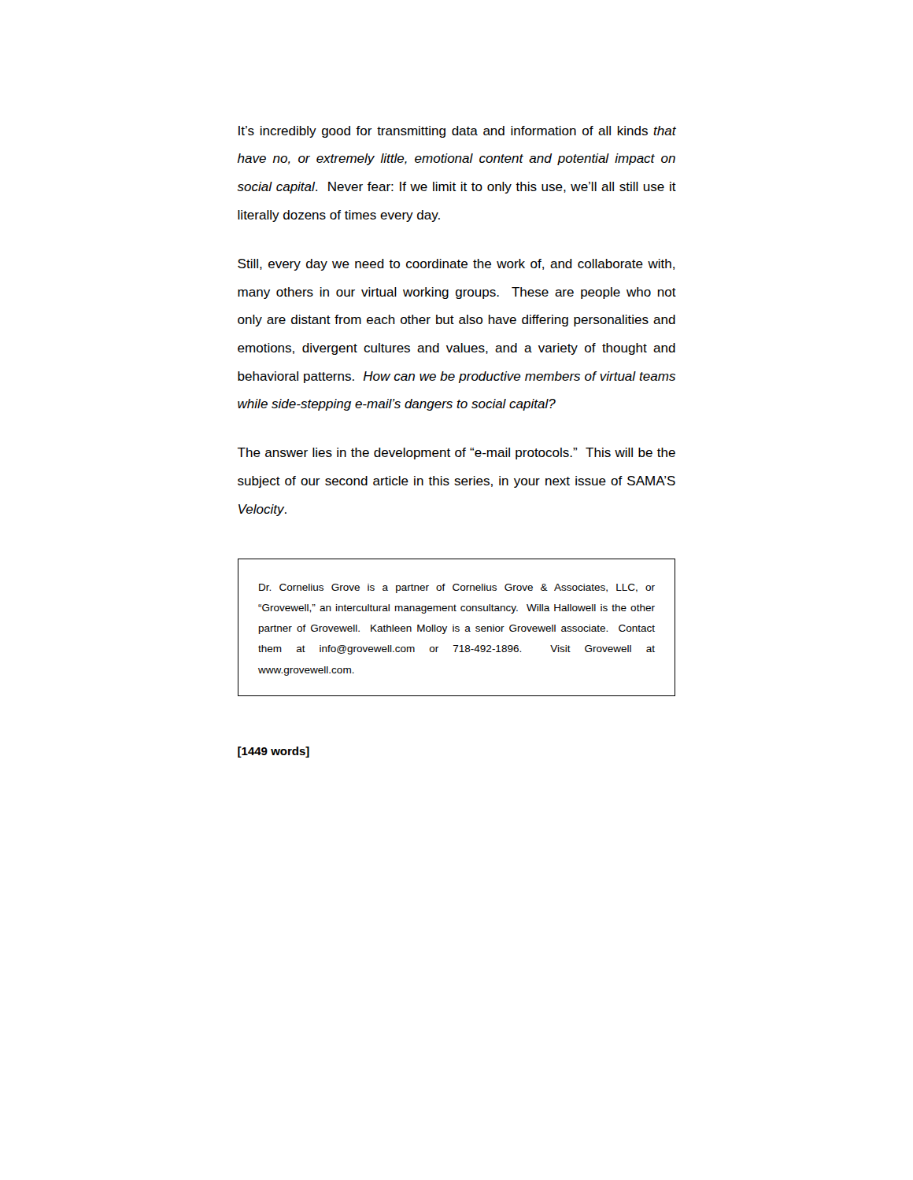It’s incredibly good for transmitting data and information of all kinds that have no, or extremely little, emotional content and potential impact on social capital. Never fear: If we limit it to only this use, we’ll all still use it literally dozens of times every day.
Still, every day we need to coordinate the work of, and collaborate with, many others in our virtual working groups. These are people who not only are distant from each other but also have differing personalities and emotions, divergent cultures and values, and a variety of thought and behavioral patterns. How can we be productive members of virtual teams while side-stepping e-mail’s dangers to social capital?
The answer lies in the development of “e-mail protocols.” This will be the subject of our second article in this series, in your next issue of SAMA’S Velocity.
Dr. Cornelius Grove is a partner of Cornelius Grove & Associates, LLC, or “Grovewell,” an intercultural management consultancy. Willa Hallowell is the other partner of Grovewell. Kathleen Molloy is a senior Grovewell associate. Contact them at info@grovewell.com or 718-492-1896. Visit Grovewell at www.grovewell.com.
[1449 words]